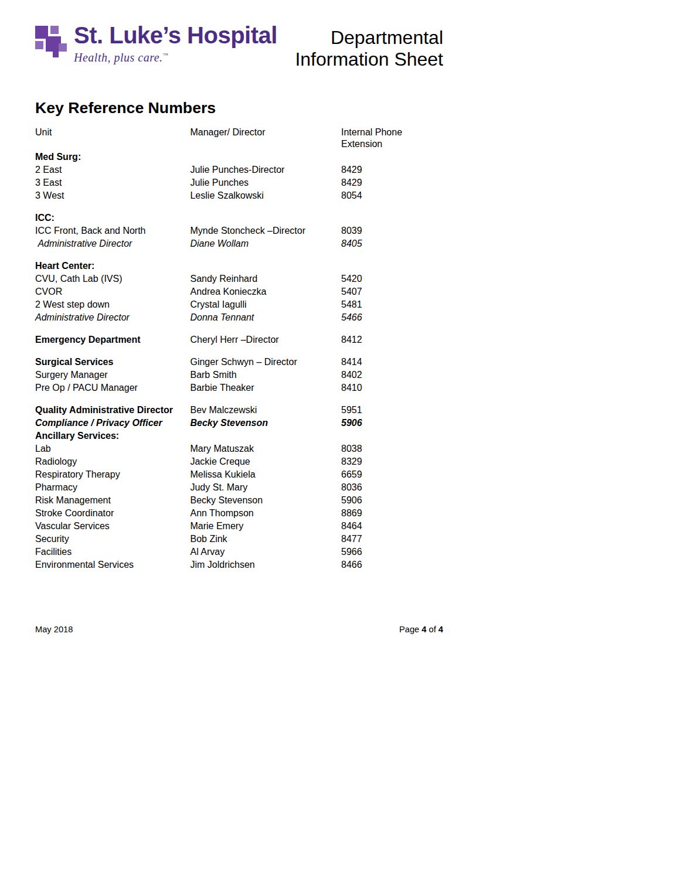St. Luke’s Hospital
Health, plus care.™
Departmental
Information Sheet
Key Reference Numbers
| Unit | Manager/ Director | Internal Phone Extension |
| Med Surg: | | |
| 2 East | Julie Punches-Director | 8429 |
| 3 East | Julie Punches | 8429 |
| 3 West | Leslie Szalkowski | 8054 |
| ICC: | | |
| ICC Front, Back and North | Mynde Stoncheck –Director | 8039 |
| Administrative Director | Diane Wollam | 8405 |
| Heart Center: | | |
| CVU, Cath Lab (IVS) | Sandy Reinhard | 5420 |
| CVOR | Andrea Konieczka | 5407 |
| 2 West step down | Crystal Iagulli | 5481 |
| Administrative Director | Donna Tennant | 5466 |
| Emergency Department | Cheryl Herr –Director | 8412 |
| Surgical Services | Ginger Schwyn – Director | 8414 |
| Surgery Manager | Barb Smith | 8402 |
| Pre Op / PACU Manager | Barbie Theaker | 8410 |
| Quality Administrative Director | Bev Malczewski | 5951 |
| Compliance / Privacy Officer | Becky Stevenson | 5906 |
| Ancillary Services: | | |
| Lab | Mary Matuszak | 8038 |
| Radiology | Jackie Creque | 8329 |
| Respiratory Therapy | Melissa Kukiela | 6659 |
| Pharmacy | Judy St. Mary | 8036 |
| Risk Management | Becky Stevenson | 5906 |
| Stroke Coordinator | Ann Thompson | 8869 |
| Vascular Services | Marie Emery | 8464 |
| Security | Bob Zink | 8477 |
| Facilities | Al Arvay | 5966 |
| Environmental Services | Jim Joldrichsen | 8466 |
May 2018
Page 4 of 4